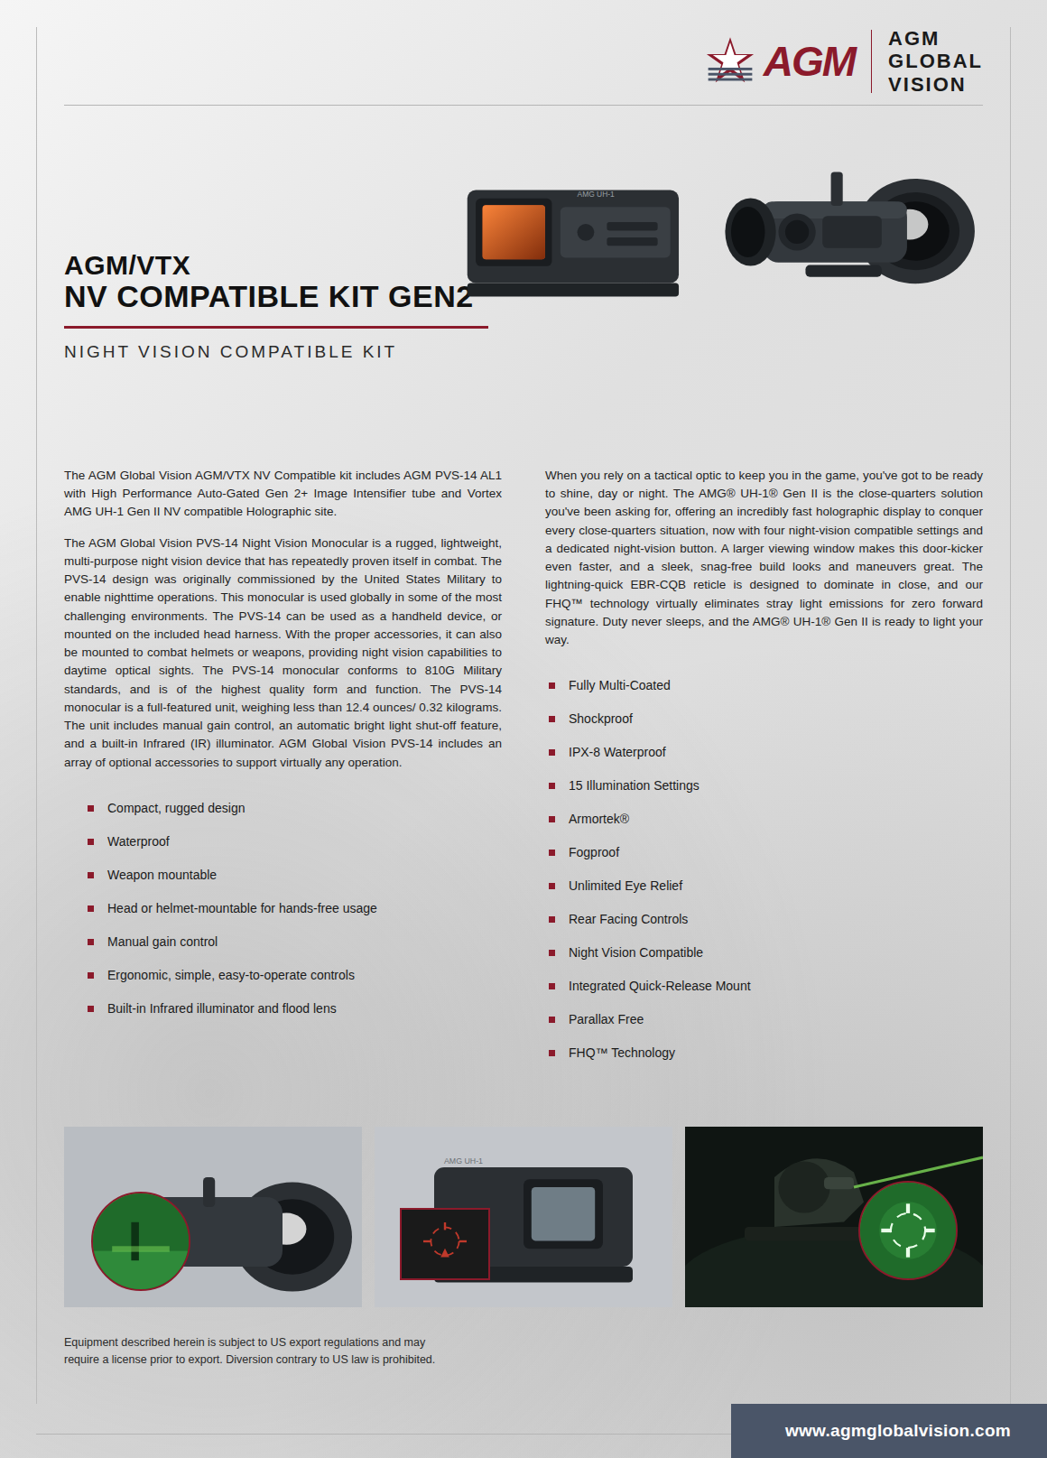AGM
AGM
GLOBAL
VISION
AMG UH-1
AGM/VTXNV COMPATIBLE KIT GEN2
NIGHT VISION COMPATIBLE KIT
The AGM Global Vision AGM/VTX NV Compatible kit includes AGM PVS-14 AL1 with High Performance Auto-Gated Gen 2+ Image Intensifier tube and Vortex AMG UH-1 Gen II NV compatible Holographic site.
The AGM Global Vision PVS-14 Night Vision Monocular is a rugged, lightweight, multi-purpose night vision device that has repeatedly proven itself in combat. The PVS-14 design was originally commissioned by the United States Military to enable nighttime operations. This monocular is used globally in some of the most challenging environments. The PVS-14 can be used as a handheld device, or mounted on the included head harness. With the proper accessories, it can also be mounted to combat helmets or weapons, providing night vision capabilities to daytime optical sights. The PVS-14 monocular conforms to 810G Military standards, and is of the highest quality form and function. The PVS-14 monocular is a full-featured unit, weighing less than 12.4 ounces/ 0.32 kilograms. The unit includes manual gain control, an automatic bright light shut-off feature, and a built-in Infrared (IR) illuminator. AGM Global Vision PVS-14 includes an array of optional accessories to support virtually any operation.
Compact, rugged design
Waterproof
Weapon mountable
Head or helmet-mountable for hands-free usage
Manual gain control
Ergonomic, simple, easy-to-operate controls
Built-in Infrared illuminator and flood lens
When you rely on a tactical optic to keep you in the game, you've got to be ready to shine, day or night. The AMG® UH-1® Gen II is the close-quarters solution you've been asking for, offering an incredibly fast holographic display to conquer every close-quarters situation, now with four night-vision compatible settings and a dedicated night-vision button. A larger viewing window makes this door-kicker even faster, and a sleek, snag-free build looks and maneuvers great. The lightning-quick EBR-CQB reticle is designed to dominate in close, and our FHQ™ technology virtually eliminates stray light emissions for zero forward signature. Duty never sleeps, and the AMG® UH-1® Gen II is ready to light your way.
Fully Multi-Coated
Shockproof
IPX-8 Waterproof
15 Illumination Settings
Armortek®
Fogproof
Unlimited Eye Relief
Rear Facing Controls
Night Vision Compatible
Integrated Quick-Release Mount
Parallax Free
FHQ™ Technology
AMG UH-1
Equipment described herein is subject to US export regulations and may require a license prior to export. Diversion contrary to US law is prohibited.
www.agmglobalvision.com